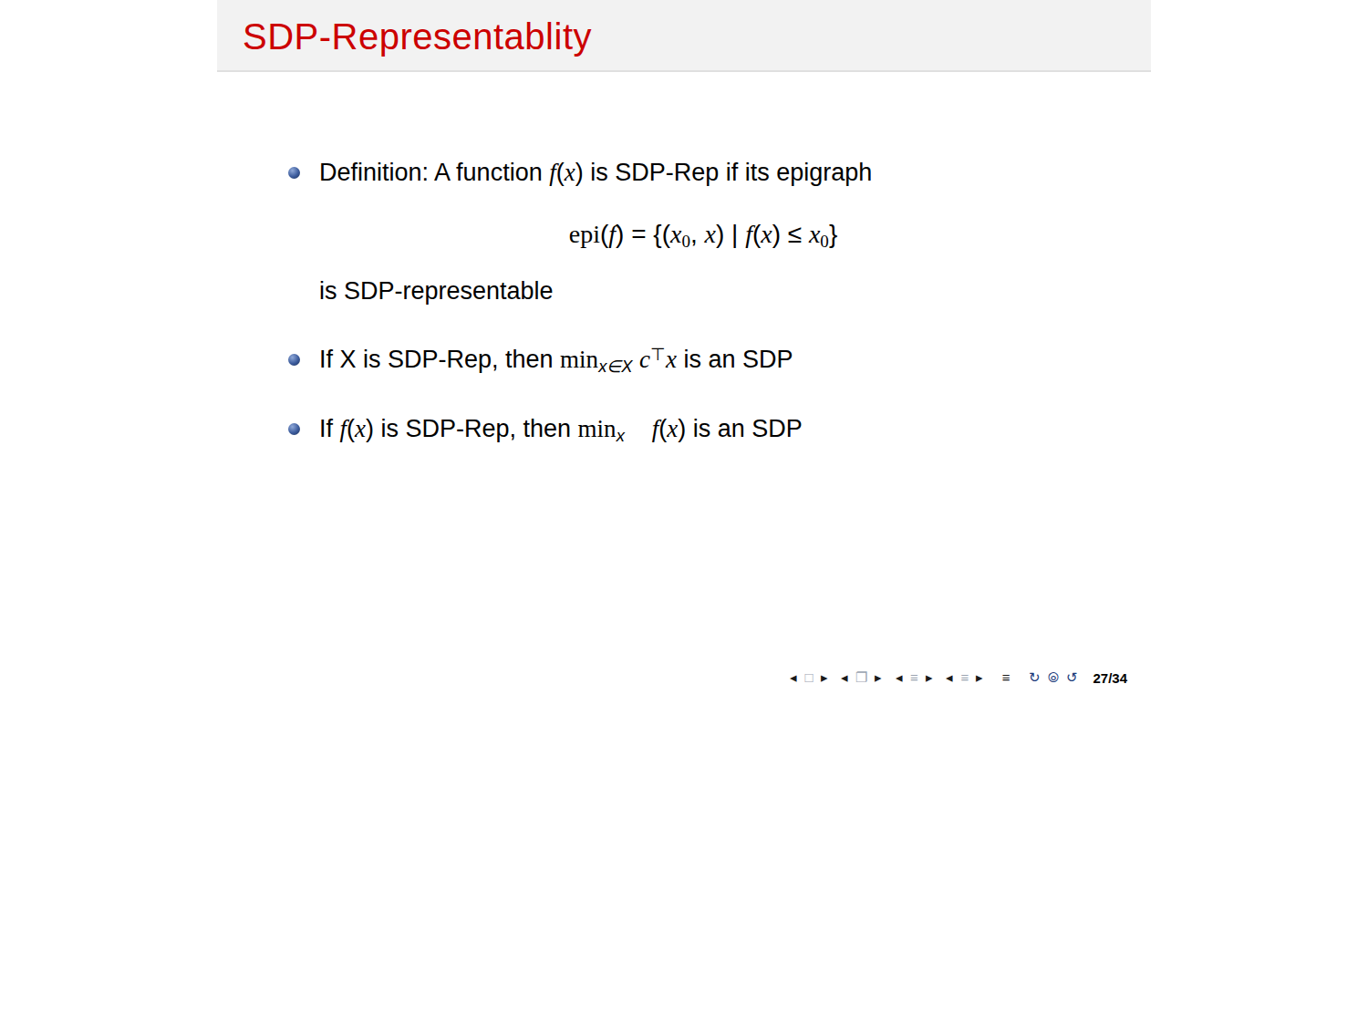SDP-Representablity
Definition: A function f(x) is SDP-Rep if its epigraph
epi(f) = {(x0, x) | f(x) ≤ x0}
is SDP-representable
If X is SDP-Rep, then min x∈X c⊤x is an SDP
If f(x) is SDP-Rep, then min x f(x) is an SDP
◂ □ ▸ ◂ ❐ ▸ ◂ ≡ ▸ ◂ ≡ ▸ ≡ ↻ ⦾ ↺ 27/34